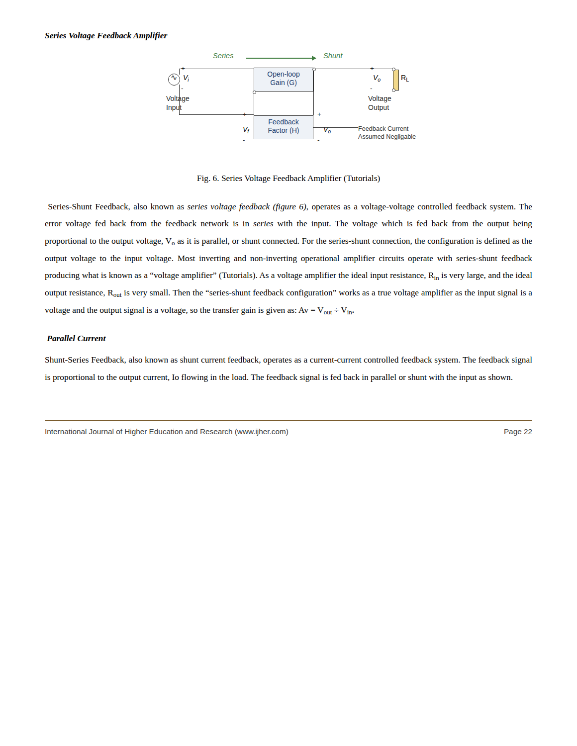Series Voltage Feedback Amplifier
Series Shunt
Vi + -
Open-loop
Gain (G)
Feedback
Factor (H)
Vo + -
RL + - Vf + - Vo Voltage
Input Voltage
Output Feedback Current
Assumed Negligable
Fig. 6. Series Voltage Feedback Amplifier (Tutorials)
Series-Shunt Feedback, also known as series voltage feedback (figure 6), operates as a voltage-voltage controlled feedback system. The error voltage fed back from the feedback network is in series with the input. The voltage which is fed back from the output being proportional to the output voltage, Vo as it is parallel, or shunt connected. For the series-shunt connection, the configuration is defined as the output voltage to the input voltage. Most inverting and non-inverting operational amplifier circuits operate with series-shunt feedback producing what is known as a “voltage amplifier” (Tutorials). As a voltage amplifier the ideal input resistance, Rin is very large, and the ideal output resistance, Rout is very small. Then the “series-shunt feedback configuration” works as a true voltage amplifier as the input signal is a voltage and the output signal is a voltage, so the transfer gain is given as: Av = Vout ÷ Vin.
Parallel Current
Shunt-Series Feedback, also known as shunt current feedback, operates as a current-current controlled feedback system. The feedback signal is proportional to the output current, Io flowing in the load. The feedback signal is fed back in parallel or shunt with the input as shown.
International Journal of Higher Education and Research (www.ijher.com) Page 22